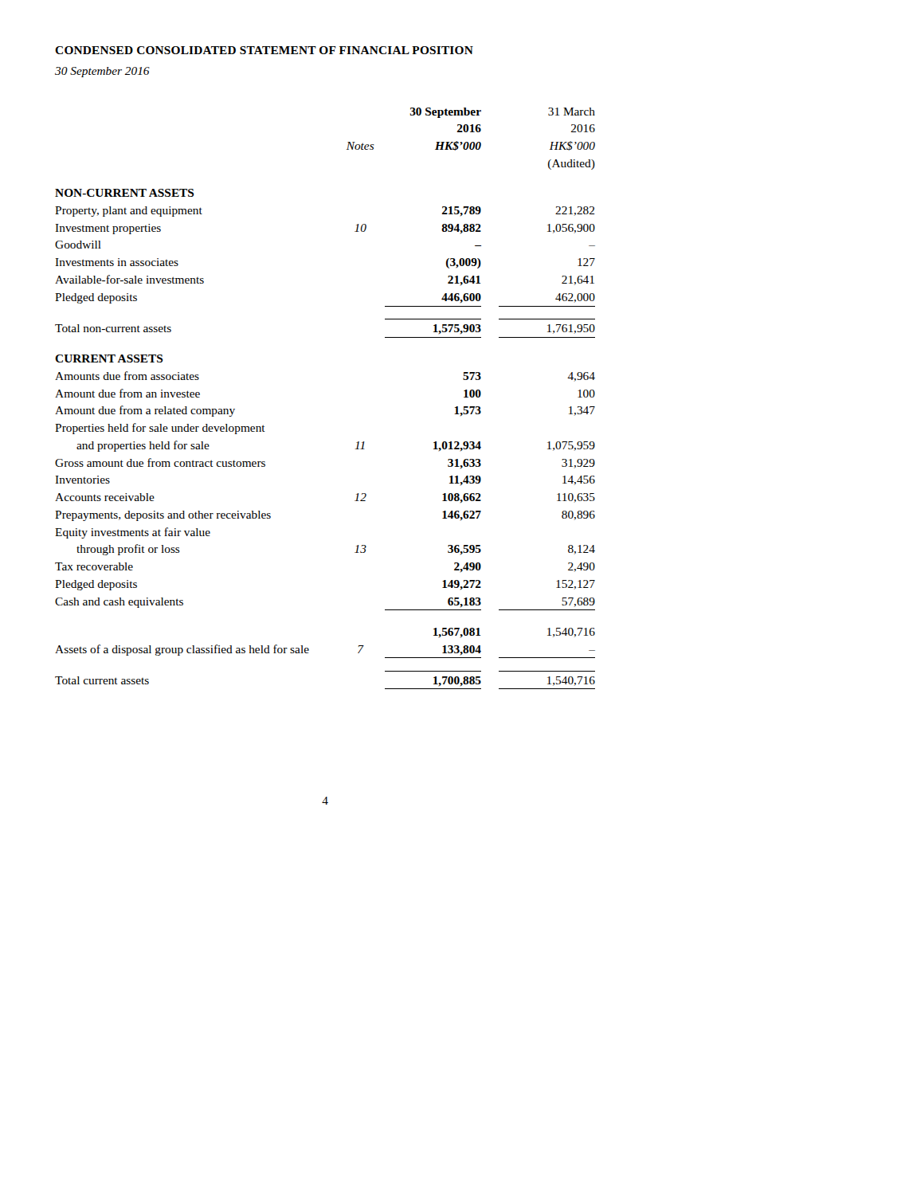CONDENSED CONSOLIDATED STATEMENT OF FINANCIAL POSITION
30 September 2016
| | | 30 September | | 31 March |
| | | 2016 | | 2016 |
| | Notes | HK$’000 | | HK$’000 |
| | | | | (Audited) |
| NON-CURRENT ASSETS | | | | |
| Property, plant and equipment | | 215,789 | | 221,282 |
| Investment properties | 10 | 894,882 | | 1,056,900 |
| Goodwill | | – | | – |
| Investments in associates | | (3,009) | | 127 |
| Available-for-sale investments | | 21,641 | | 21,641 |
| Pledged deposits | | 446,600 | | 462,000 |
| Total non-current assets | | 1,575,903 | | 1,761,950 |
| CURRENT ASSETS | | | | |
| Amounts due from associates | | 573 | | 4,964 |
| Amount due from an investee | | 100 | | 100 |
| Amount due from a related company | | 1,573 | | 1,347 |
| Properties held for sale under development | | | | |
| and properties held for sale | 11 | 1,012,934 | | 1,075,959 |
| Gross amount due from contract customers | | 31,633 | | 31,929 |
| Inventories | | 11,439 | | 14,456 |
| Accounts receivable | 12 | 108,662 | | 110,635 |
| Prepayments, deposits and other receivables | | 146,627 | | 80,896 |
| Equity investments at fair value | | | | |
| through profit or loss | 13 | 36,595 | | 8,124 |
| Tax recoverable | | 2,490 | | 2,490 |
| Pledged deposits | | 149,272 | | 152,127 |
| Cash and cash equivalents | | 65,183 | | 57,689 |
| | | 1,567,081 | | 1,540,716 |
| Assets of a disposal group classified as held for sale | 7 | 133,804 | | – |
| Total current assets | | 1,700,885 | | 1,540,716 |
4